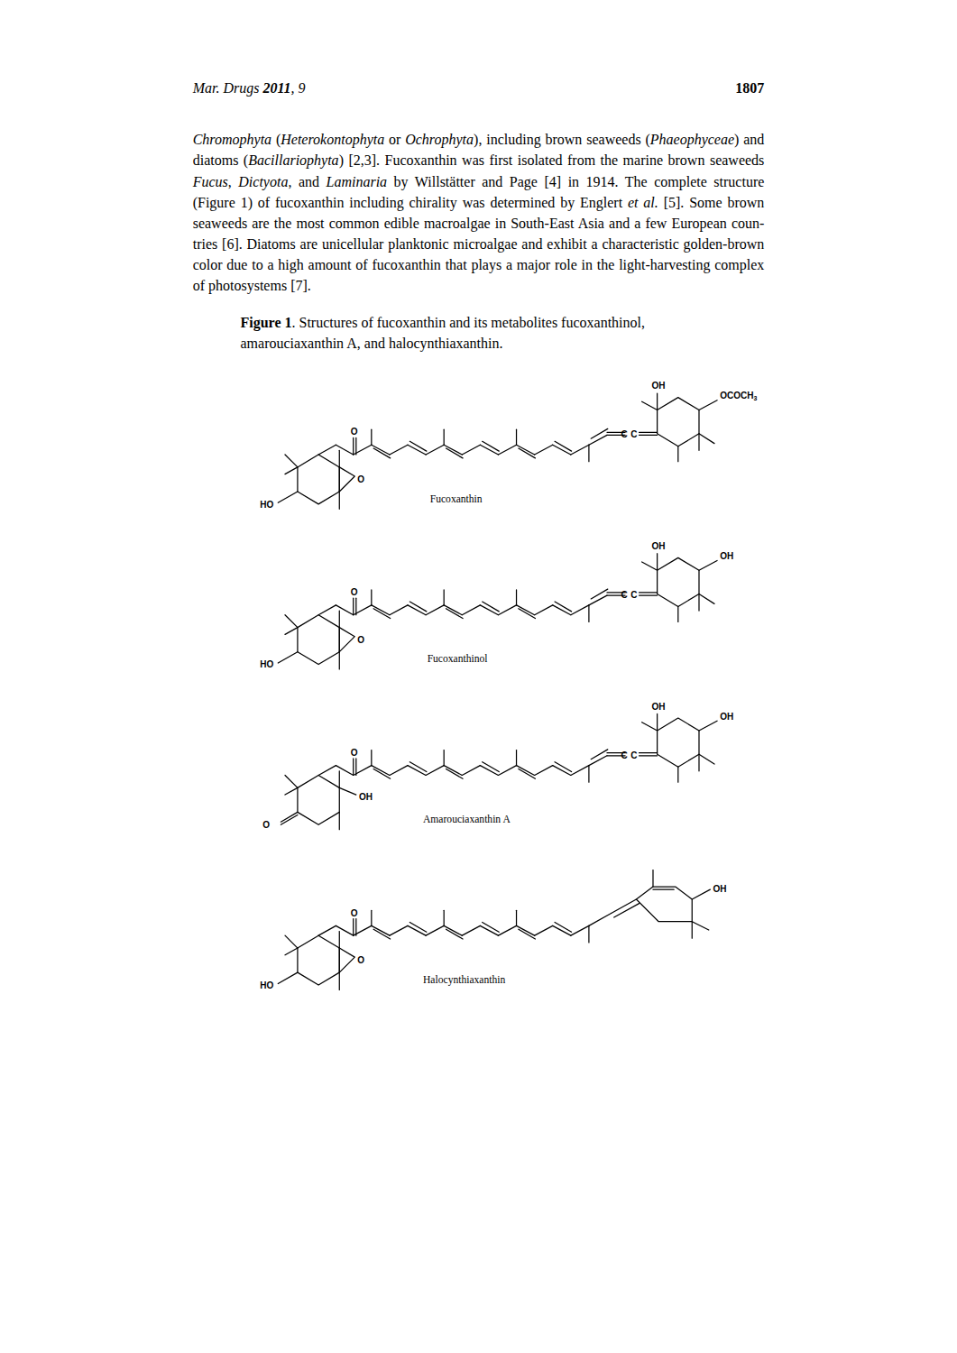Mar. Drugs 2011, 9
1807
Chromophyta (Heterokontophyta or Ochrophyta), including brown seaweeds (Phaeophyceae) and diatoms (Bacillariophyta) [2,3]. Fucoxanthin was first isolated from the marine brown seaweeds Fucus, Dictyota, and Laminaria by Willstätter and Page [4] in 1914. The complete structure (Figure 1) of fucoxanthin including chirality was determined by Englert et al. [5]. Some brown seaweeds are the most common edible macroalgae in South-East Asia and a few European countries [6]. Diatoms are unicellular planktonic microalgae and exhibit a characteristic golden-brown color due to a high amount of fucoxanthin that plays a major role in the light-harvesting complex of photosystems [7].
Figure 1. Structures of fucoxanthin and its metabolites fucoxanthinol, amarouciaxanthin A, and halocynthiaxanthin.
HO O O OH OCOCH3 C C Fucoxanthin HO O O OH OH C C Fucoxanthinol O O OH OH OH C C Amarouciaxanthin A HO O O OH Halocynthiaxanthin